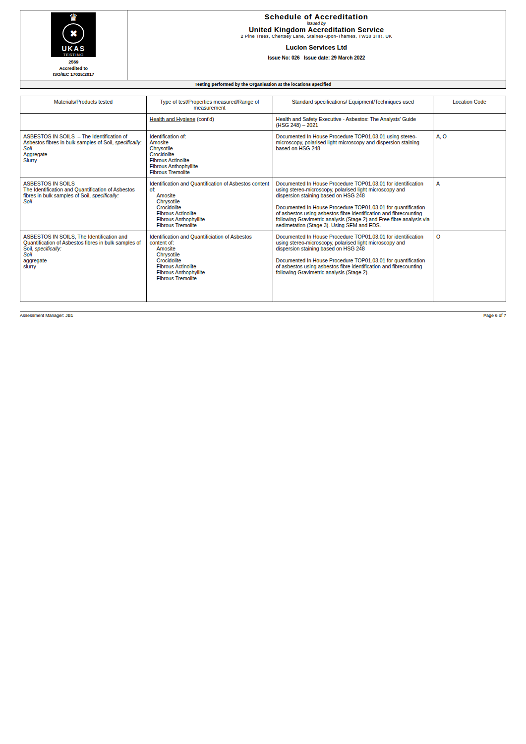| ♛ ✖ UKAS TESTING 2569 Accredited to ISO/IEC 17025:2017 | Schedule of Accreditation issued by United Kingdom Accreditation Service 2 Pine Trees, Chertsey Lane, Staines-upon-Thames, TW18 3HR, UK Lucion Services Ltd Issue No: 026 Issue date: 29 March 2022 |
Testing performed by the Organisation at the locations specified
| Materials/Products tested | Type of test/Properties measured/Range of measurement | Standard specifications/ Equipment/Techniques used | Location Code |
| --- | --- | --- | --- |
| | Health and Hygiene (cont'd) | Health and Safety Executive - Asbestos: The Analysts' Guide (HSG 248) – 2021 | |
| ASBESTOS IN SOILS – The Identification of Asbestos fibres in bulk samples of Soil, specifically : Soil Aggregate Slurry | Identification of: Amosite Chrysotile Crocidolite Fibrous Actinolite Fibrous Anthophyllite Fibrous Tremolite | Documented In House Procedure TOP01.03.01 using stereo-microscopy, polarised light microscopy and dispersion staining based on HSG 248 | A, O |
| ASBESTOS IN SOILS The Identification and Quantification of Asbestos fibres in bulk samples of Soil, specifically: Soil | Identification and Quantification of Asbestos content of: Amosite Chrysotile Crocidolite Fibrous Actinolite Fibrous Anthophyllite Fibrous Tremolite | Documented In House Procedure TOP01.03.01 for identification using stereo-microscopy, polarised light microscopy and dispersion staining based on HSG 248 Documented In House Procedure TOP01.03.01 for quantification of asbestos using asbestos fibre identification and fibrecounting following Gravimetric analysis (Stage 2) and Free fibre analysis via sedimetation (Stage 3). Using SEM and EDS. | A |
| ASBESTOS IN SOILS, The Identification and Quantification of Asbestos fibres in bulk samples of Soil, specifically: Soil aggregate slurry | Identification and Quantificiation of Asbestos content of: Amosite Chrysotile Crocidolite Fibrous Actinolite Fibrous Anthophyllite Fibrous Tremolite | Documented In House Procedure TOP01.03.01 for identification using stereo-microscopy, polarised light microscopy and dispersion staining based on HSG 248 Documented In House Procedure TOP01.03.01 for quantification of asbestos using asbestos fibre identification and fibrecounting following Gravimetric analysis (Stage 2). | O |
Assessment Manager: JB1
Page 6 of 7